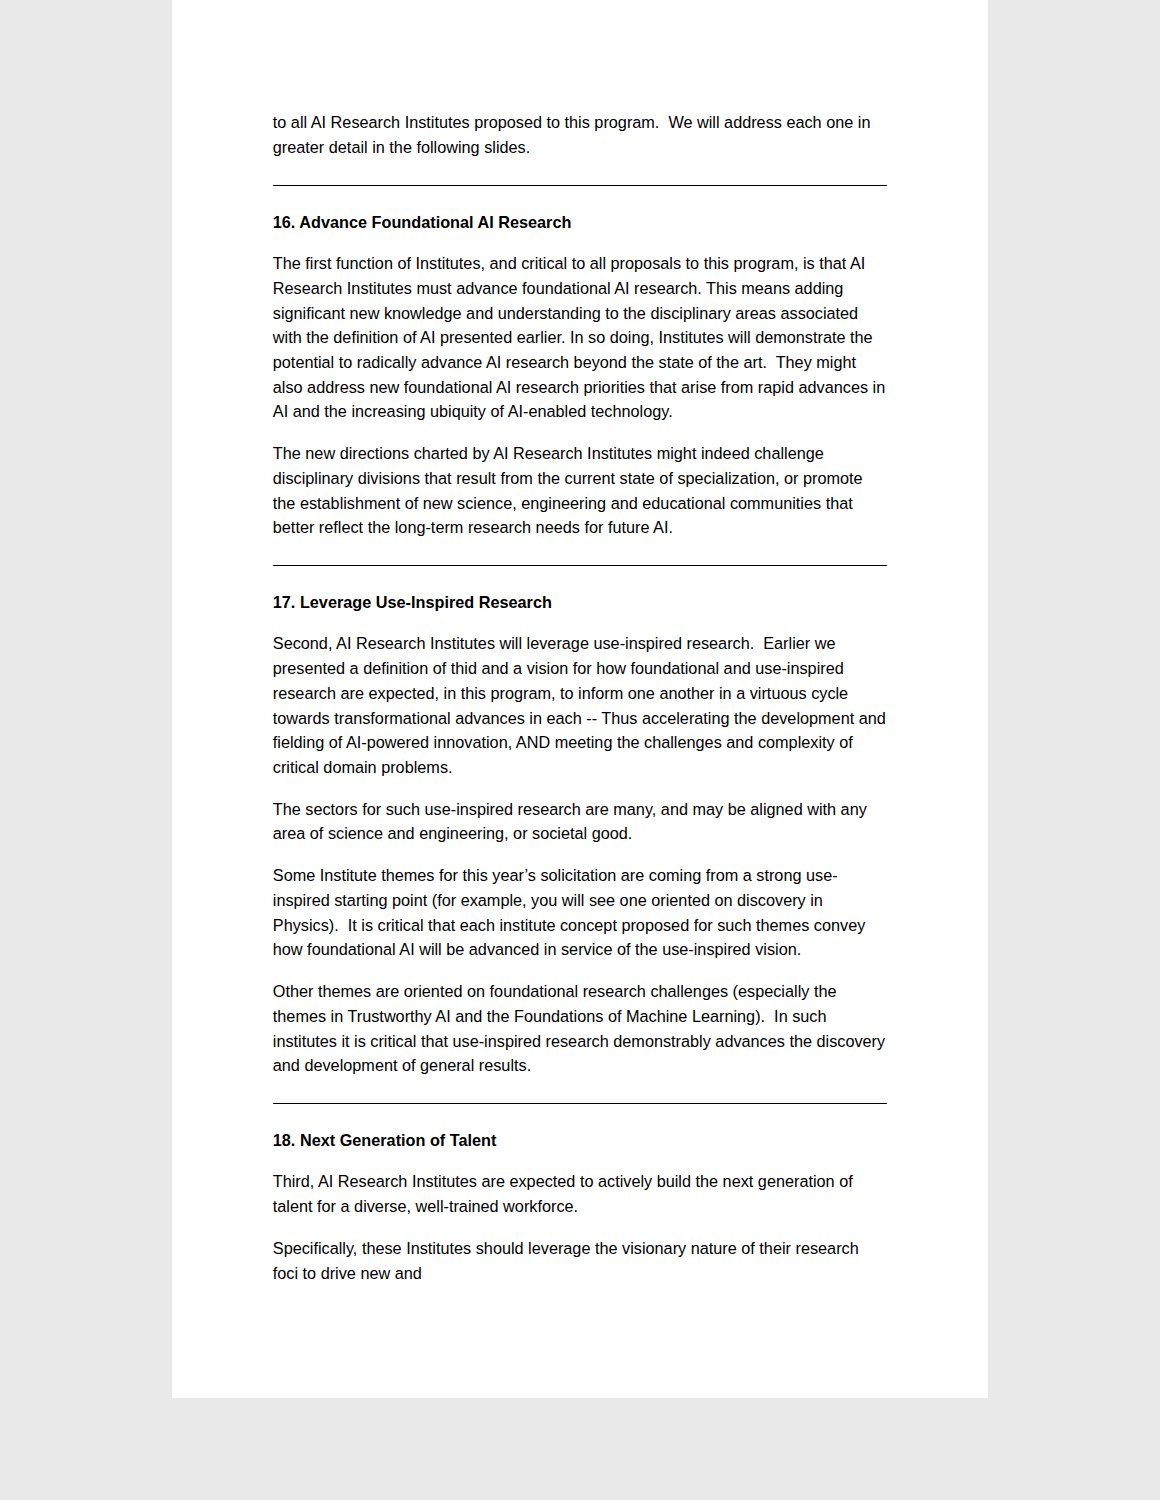to all AI Research Institutes proposed to this program. We will address each one in greater detail in the following slides.
16. Advance Foundational AI Research
The first function of Institutes, and critical to all proposals to this program, is that AI Research Institutes must advance foundational AI research. This means adding significant new knowledge and understanding to the disciplinary areas associated with the definition of AI presented earlier. In so doing, Institutes will demonstrate the potential to radically advance AI research beyond the state of the art. They might also address new foundational AI research priorities that arise from rapid advances in AI and the increasing ubiquity of AI-enabled technology.
The new directions charted by AI Research Institutes might indeed challenge disciplinary divisions that result from the current state of specialization, or promote the establishment of new science, engineering and educational communities that better reflect the long-term research needs for future AI.
17. Leverage Use-Inspired Research
Second, AI Research Institutes will leverage use-inspired research. Earlier we presented a definition of thid and a vision for how foundational and use-inspired research are expected, in this program, to inform one another in a virtuous cycle towards transformational advances in each -- Thus accelerating the development and fielding of AI-powered innovation, AND meeting the challenges and complexity of critical domain problems.
The sectors for such use-inspired research are many, and may be aligned with any area of science and engineering, or societal good.
Some Institute themes for this year’s solicitation are coming from a strong use-inspired starting point (for example, you will see one oriented on discovery in Physics). It is critical that each institute concept proposed for such themes convey how foundational AI will be advanced in service of the use-inspired vision.
Other themes are oriented on foundational research challenges (especially the themes in Trustworthy AI and the Foundations of Machine Learning). In such institutes it is critical that use-inspired research demonstrably advances the discovery and development of general results.
18. Next Generation of Talent
Third, AI Research Institutes are expected to actively build the next generation of talent for a diverse, well-trained workforce.
Specifically, these Institutes should leverage the visionary nature of their research foci to drive new and